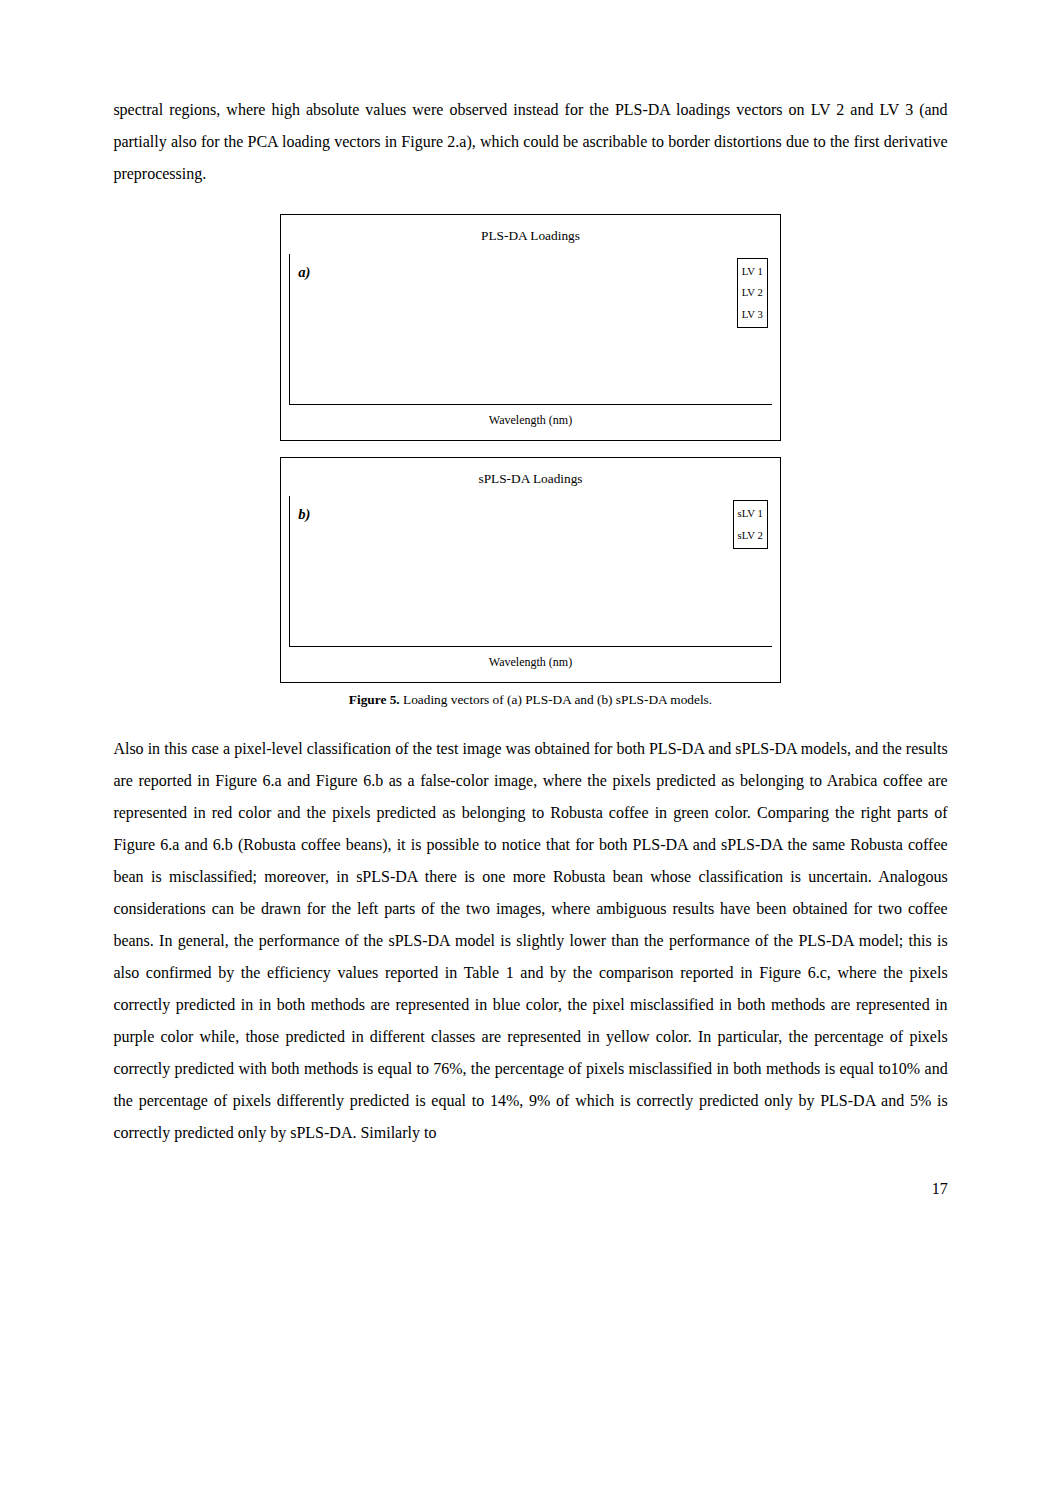spectral regions, where high absolute values were observed instead for the PLS-DA loadings vectors on LV 2 and LV 3 (and partially also for the PCA loading vectors in Figure 2.a), which could be ascribable to border distortions due to the first derivative preprocessing.
PLS-DA Loadings
a) LV 1 LV 2 LV 3
Wavelength (nm)
sPLS-DA Loadings
b) sLV 1 sLV 2
Wavelength (nm)
Figure 5. Loading vectors of (a) PLS-DA and (b) sPLS-DA models.
Also in this case a pixel-level classification of the test image was obtained for both PLS-DA and sPLS-DA models, and the results are reported in Figure 6.a and Figure 6.b as a false-color image, where the pixels predicted as belonging to Arabica coffee are represented in red color and the pixels predicted as belonging to Robusta coffee in green color. Comparing the right parts of Figure 6.a and 6.b (Robusta coffee beans), it is possible to notice that for both PLS-DA and sPLS-DA the same Robusta coffee bean is misclassified; moreover, in sPLS-DA there is one more Robusta bean whose classification is uncertain. Analogous considerations can be drawn for the left parts of the two images, where ambiguous results have been obtained for two coffee beans. In general, the performance of the sPLS-DA model is slightly lower than the performance of the PLS-DA model; this is also confirmed by the efficiency values reported in Table 1 and by the comparison reported in Figure 6.c, where the pixels correctly predicted in in both methods are represented in blue color, the pixel misclassified in both methods are represented in purple color while, those predicted in different classes are represented in yellow color. In particular, the percentage of pixels correctly predicted with both methods is equal to 76%, the percentage of pixels misclassified in both methods is equal to10% and the percentage of pixels differently predicted is equal to 14%, 9% of which is correctly predicted only by PLS-DA and 5% is correctly predicted only by sPLS-DA. Similarly to
17